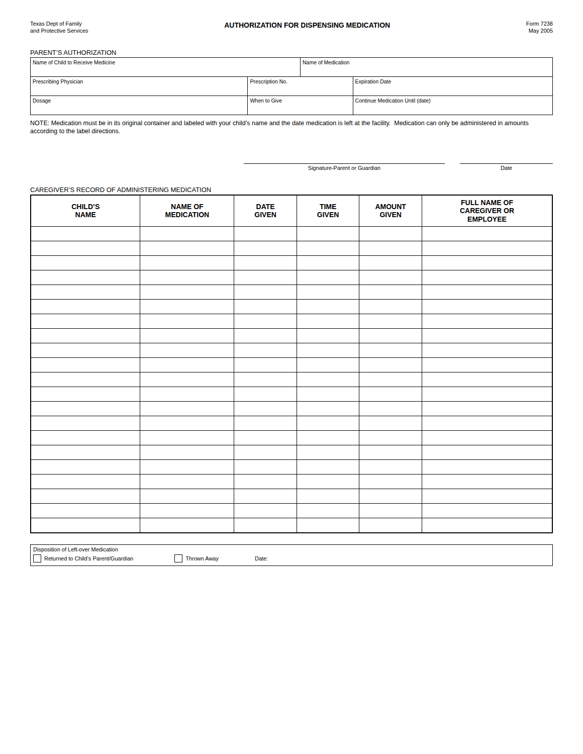Texas Dept of Family
and Protective Services
AUTHORIZATION FOR DISPENSING MEDICATION
Form 7238
May 2005
PARENT’S AUTHORIZATION
| Name of Child to Receive Medicine | Name of Medication |
| Prescribing Physician | Prescription No. | Expiration Date |
| Dosage | When to Give | Continue Medication Until (date) |
NOTE: Medication must be in its original container and labeled with your child’s name and the date medication is left at the facility. Medication can only be administered in amounts according to the label directions.
Signature-Parent or Guardian
Date
CAREGIVER’S RECORD OF ADMINISTERING MEDICATION
| CHILD’S NAME | NAME OF MEDICATION | DATE GIVEN | TIME GIVEN | AMOUNT GIVEN | FULL NAME OF CAREGIVER OR EMPLOYEE |
| --- | --- | --- | --- | --- | --- |
Disposition of Left-over Medication
Returned to Child’s Parent/Guardian Thrown Away Date: